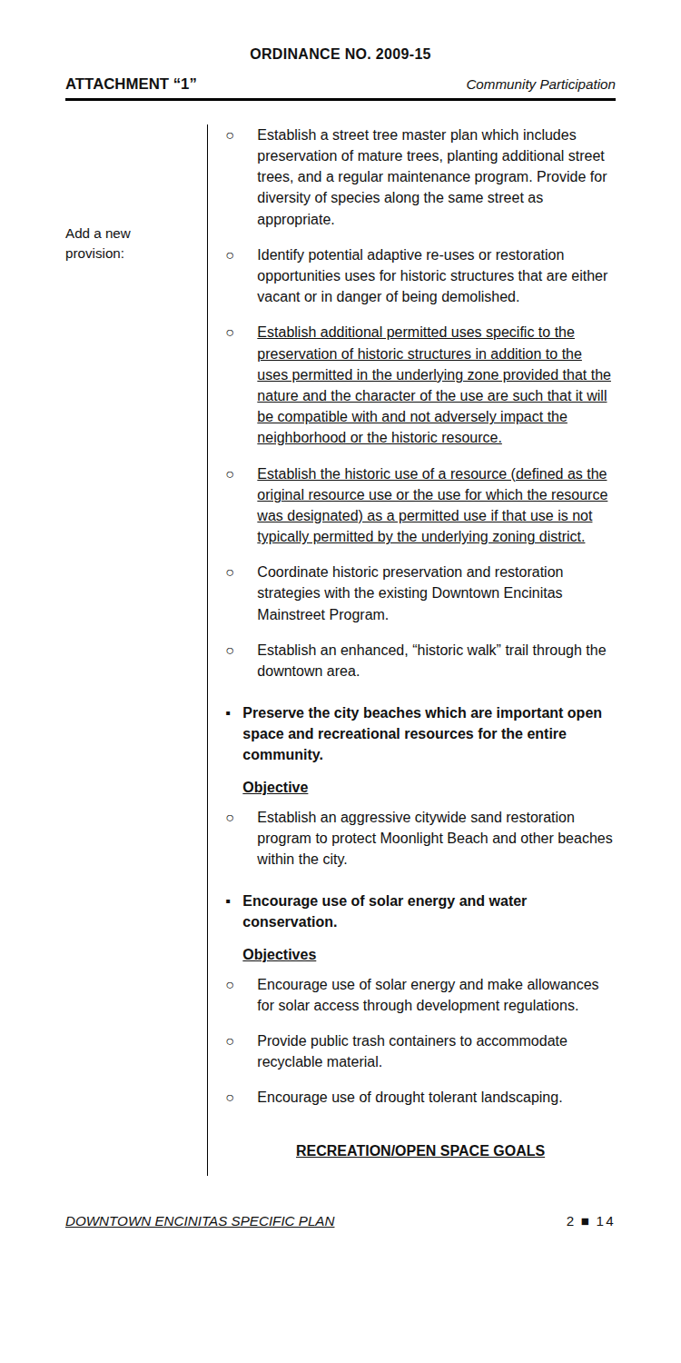ORDINANCE NO. 2009-15
ATTACHMENT “1” Community Participation
Add a new provision:
Establish a street tree master plan which includes preservation of mature trees, planting additional street trees, and a regular maintenance program. Provide for diversity of species along the same street as appropriate.
Identify potential adaptive re-uses or restoration opportunities uses for historic structures that are either vacant or in danger of being demolished.
Establish additional permitted uses specific to the preservation of historic structures in addition to the uses permitted in the underlying zone provided that the nature and the character of the use are such that it will be compatible with and not adversely impact the neighborhood or the historic resource.
Establish the historic use of a resource (defined as the original resource use or the use for which the resource was designated) as a permitted use if that use is not typically permitted by the underlying zoning district.
Coordinate historic preservation and restoration strategies with the existing Downtown Encinitas Mainstreet Program.
Establish an enhanced, “historic walk” trail through the downtown area.
Preserve the city beaches which are important open space and recreational resources for the entire community.
Objective
Establish an aggressive citywide sand restoration program to protect Moonlight Beach and other beaches within the city.
Encourage use of solar energy and water conservation.
Objectives
Encourage use of solar energy and make allowances for solar access through development regulations.
Provide public trash containers to accommodate recyclable material.
Encourage use of drought tolerant landscaping.
RECREATION/OPEN SPACE GOALS
DOWNTOWN ENCINITAS SPECIFIC PLAN 2 14